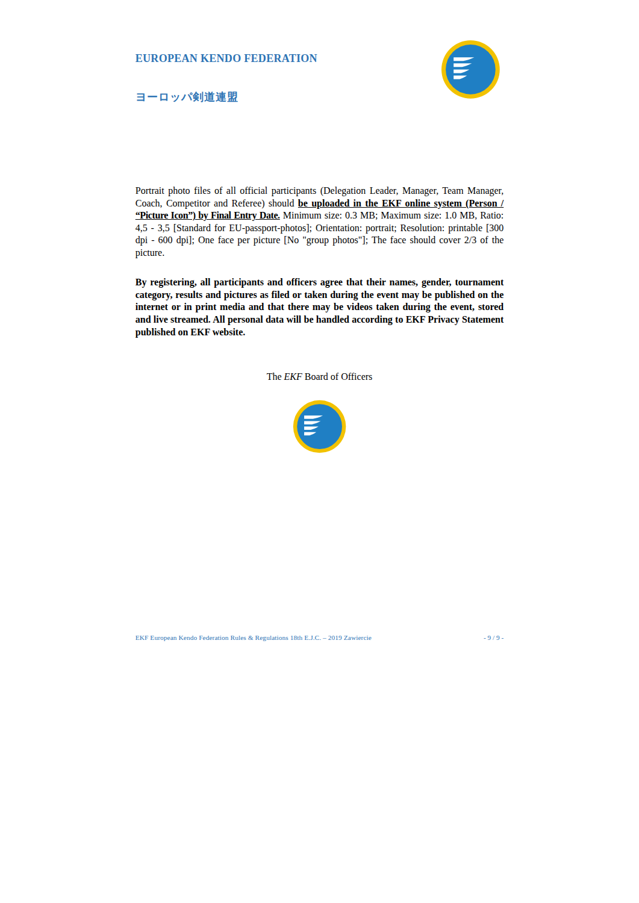EUROPEAN KENDO FEDERATION
ヨーロッパ剣道連盟
Portrait photo files of all official participants (Delegation Leader, Manager, Team Manager, Coach, Competitor and Referee) should be uploaded in the EKF online system (Person / “Picture Icon”) by Final Entry Date. Minimum size: 0.3 MB; Maximum size: 1.0 MB, Ratio: 4,5 - 3,5 [Standard for EU-passport-photos]; Orientation: portrait; Resolution: printable [300 dpi - 600 dpi]; One face per picture [No "group photos"]; The face should cover 2/3 of the picture.
By registering, all participants and officers agree that their names, gender, tournament category, results and pictures as filed or taken during the event may be published on the internet or in print media and that there may be videos taken during the event, stored and live streamed. All personal data will be handled according to EKF Privacy Statement published on EKF website.
The EKF Board of Officers
EKF European Kendo Federation Rules & Regulations 18th E.J.C. – 2019 Zawiercie - 9 / 9 -